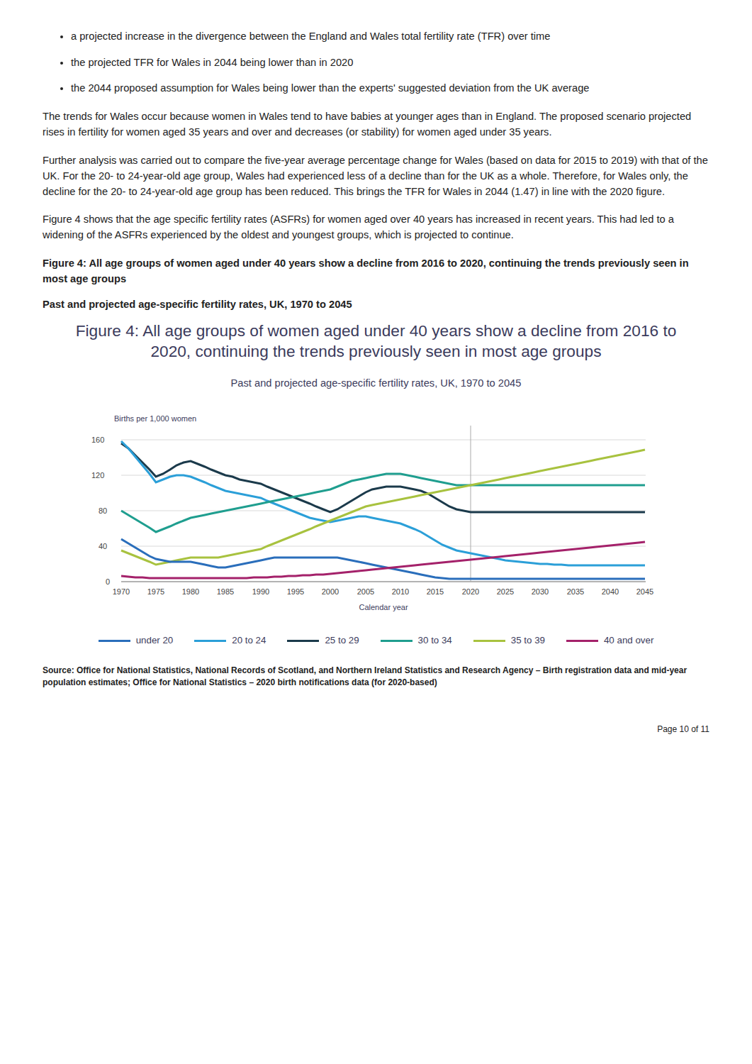a projected increase in the divergence between the England and Wales total fertility rate (TFR) over time
the projected TFR for Wales in 2044 being lower than in 2020
the 2044 proposed assumption for Wales being lower than the experts' suggested deviation from the UK average
The trends for Wales occur because women in Wales tend to have babies at younger ages than in England. The proposed scenario projected rises in fertility for women aged 35 years and over and decreases (or stability) for women aged under 35 years.
Further analysis was carried out to compare the five-year average percentage change for Wales (based on data for 2015 to 2019) with that of the UK. For the 20- to 24-year-old age group, Wales had experienced less of a decline than for the UK as a whole. Therefore, for Wales only, the decline for the 20- to 24-year-old age group has been reduced. This brings the TFR for Wales in 2044 (1.47) in line with the 2020 figure.
Figure 4 shows that the age specific fertility rates (ASFRs) for women aged over 40 years has increased in recent years. This had led to a widening of the ASFRs experienced by the oldest and youngest groups, which is projected to continue.
Figure 4: All age groups of women aged under 40 years show a decline from 2016 to 2020, continuing the trends previously seen in most age groups
Past and projected age-specific fertility rates, UK, 1970 to 2045
Figure 4: All age groups of women aged under 40 years show a decline from 2016 to 2020, continuing the trends previously seen in most age groups
Past and projected age-specific fertility rates, UK, 1970 to 2045
Births per 1,000 women 160 120 80 40 0 1970 1975 1980 1985 1990 1995 2000 2005 2010 2015 2020 2025 2030 2035 2040 2045 Calendar year
under 20
20 to 24
25 to 29
30 to 34
35 to 39
40 and over
Source: Office for National Statistics, National Records of Scotland, and Northern Ireland Statistics and Research Agency – Birth registration data and mid-year population estimates; Office for National Statistics – 2020 birth notifications data (for 2020-based)
Page 10 of 11